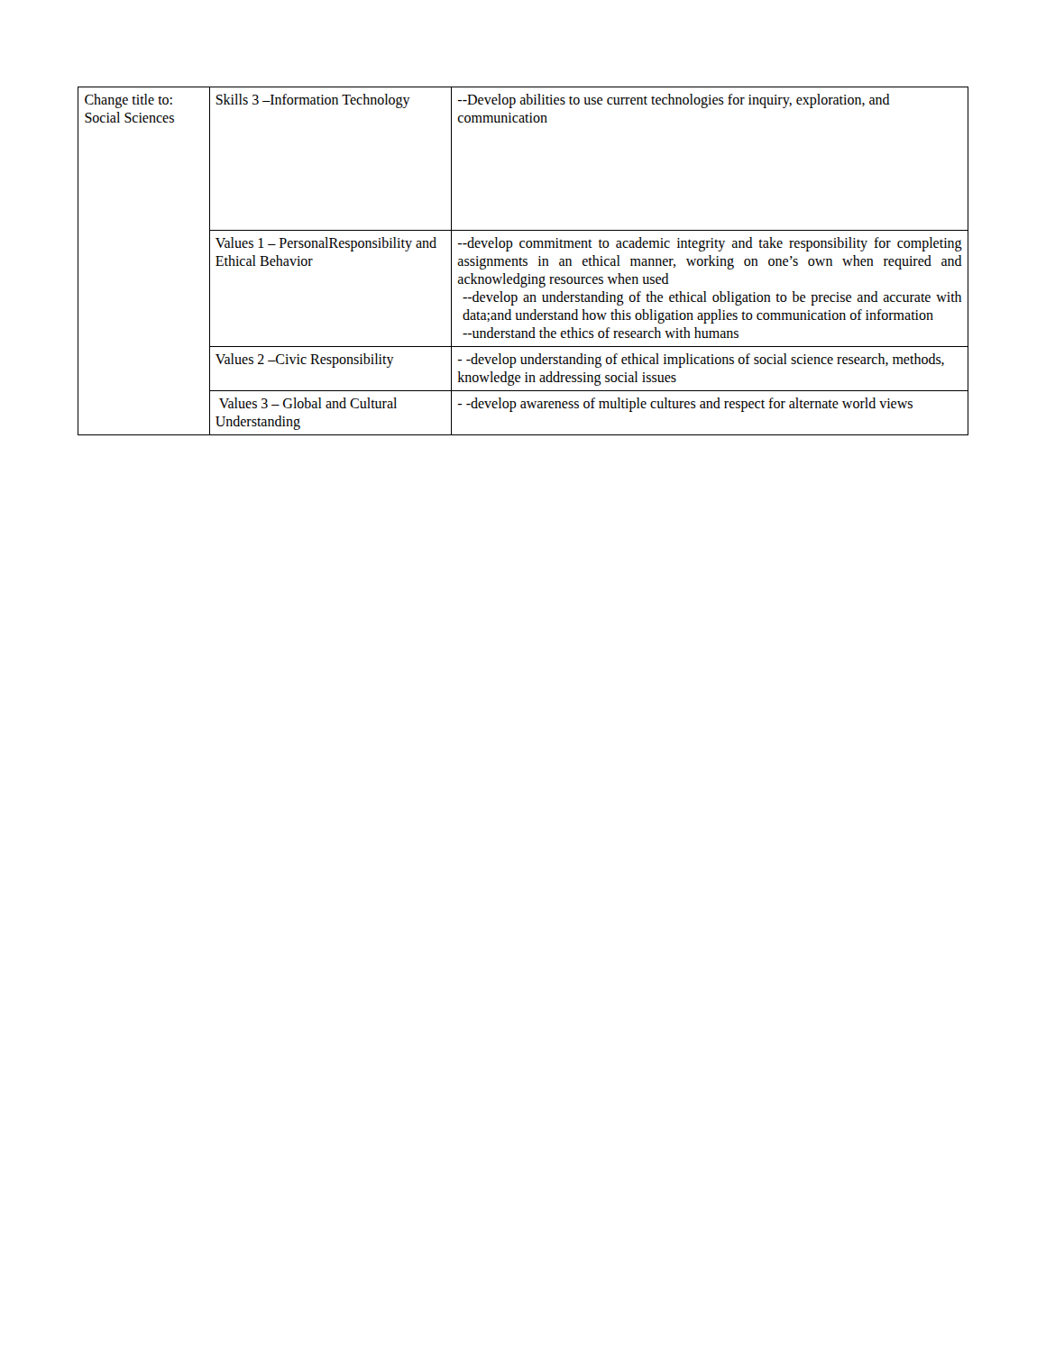| Change title to: Social Sciences | Skills 3 –Information Technology | --Develop abilities to use current technologies for inquiry, exploration, and communication |
| Values 1 – PersonalResponsibility and Ethical Behavior | --develop commitment to academic integrity and take responsibility for completing assignments in an ethical manner, working on one’s own when required and acknowledging resources when used --develop an understanding of the ethical obligation to be precise and accurate with data;and understand how this obligation applies to communication of information --understand the ethics of research with humans |
| Values 2 –Civic Responsibility | - -develop understanding of ethical implications of social science research, methods, knowledge in addressing social issues |
| Values 3 – Global and Cultural Understanding | - -develop awareness of multiple cultures and respect for alternate world views |